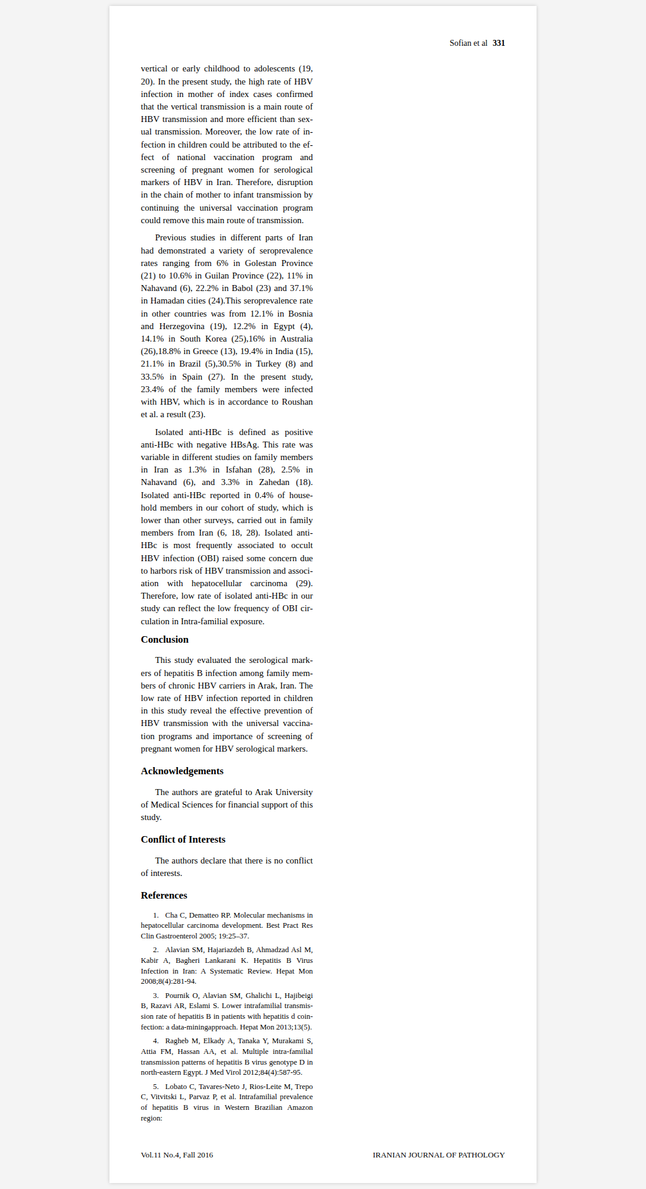Sofian et al 331
vertical or early childhood to adolescents (19, 20). In the present study, the high rate of HBV infection in mother of index cases confirmed that the vertical transmission is a main route of HBV transmission and more efficient than sexual transmission. Moreover, the low rate of infection in children could be attributed to the effect of national vaccination program and screening of pregnant women for serological markers of HBV in Iran. Therefore, disruption in the chain of mother to infant transmission by continuing the universal vaccination program could remove this main route of transmission.
Previous studies in different parts of Iran had demonstrated a variety of seroprevalence rates ranging from 6% in Golestan Province (21) to 10.6% in Guilan Province (22), 11% in Nahavand (6), 22.2% in Babol (23) and 37.1% in Hamadan cities (24).This seroprevalence rate in other countries was from 12.1% in Bosnia and Herzegovina (19), 12.2% in Egypt (4), 14.1% in South Korea (25),16% in Australia (26),18.8% in Greece (13), 19.4% in India (15), 21.1% in Brazil (5),30.5% in Turkey (8) and 33.5% in Spain (27). In the present study, 23.4% of the family members were infected with HBV, which is in accordance to Roushan et al. a result (23).
Isolated anti-HBc is defined as positive anti-HBc with negative HBsAg. This rate was variable in different studies on family members in Iran as 1.3% in Isfahan (28), 2.5% in Nahavand (6), and 3.3% in Zahedan (18). Isolated anti-HBc reported in 0.4% of household members in our cohort of study, which is lower than other surveys, carried out in family members from Iran (6, 18, 28). Isolated anti-HBc is most frequently associated to occult HBV infection (OBI) raised some concern due to harbors risk of HBV transmission and association with hepatocellular carcinoma (29). Therefore, low rate of isolated anti-HBc in our study can reflect the low frequency of OBI circulation in Intra-familial exposure.
Conclusion
This study evaluated the serological markers of hepatitis B infection among family members of chronic HBV carriers in Arak, Iran. The low rate of HBV infection reported in children in this study reveal the effective prevention of HBV transmission with the universal vaccination programs and importance of screening of pregnant women for HBV serological markers.
Acknowledgements
The authors are grateful to Arak University of Medical Sciences for financial support of this study.
Conflict of Interests
The authors declare that there is no conflict of interests.
References
1. Cha C, Dematteo RP. Molecular mechanisms in hepatocellular carcinoma development. Best Pract Res Clin Gastroenterol 2005; 19:25–37.
2. Alavian SM, Hajariazdeh B, Ahmadzad Asl M, Kabir A, Bagheri Lankarani K. Hepatitis B Virus Infection in Iran: A Systematic Review. Hepat Mon 2008;8(4):281-94.
3. Pournik O, Alavian SM, Ghalichi L, Hajibeigi B, Razavi AR, Eslami S. Lower intrafamilial transmission rate of hepatitis B in patients with hepatitis d coinfection: a data-miningapproach. Hepat Mon 2013;13(5).
4. Ragheb M, Elkady A, Tanaka Y, Murakami S, Attia FM, Hassan AA, et al. Multiple intra-familial transmission patterns of hepatitis B virus genotype D in north-eastern Egypt. J Med Virol 2012;84(4):587-95.
5. Lobato C, Tavares-Neto J, Rios-Leite M, Trepo C, Vitvitski L, Parvaz P, et al. Intrafamilial prevalence of hepatitis B virus in Western Brazilian Amazon region:
Vol.11 No.4, Fall 2016
IRANIAN JOURNAL OF PATHOLOGY